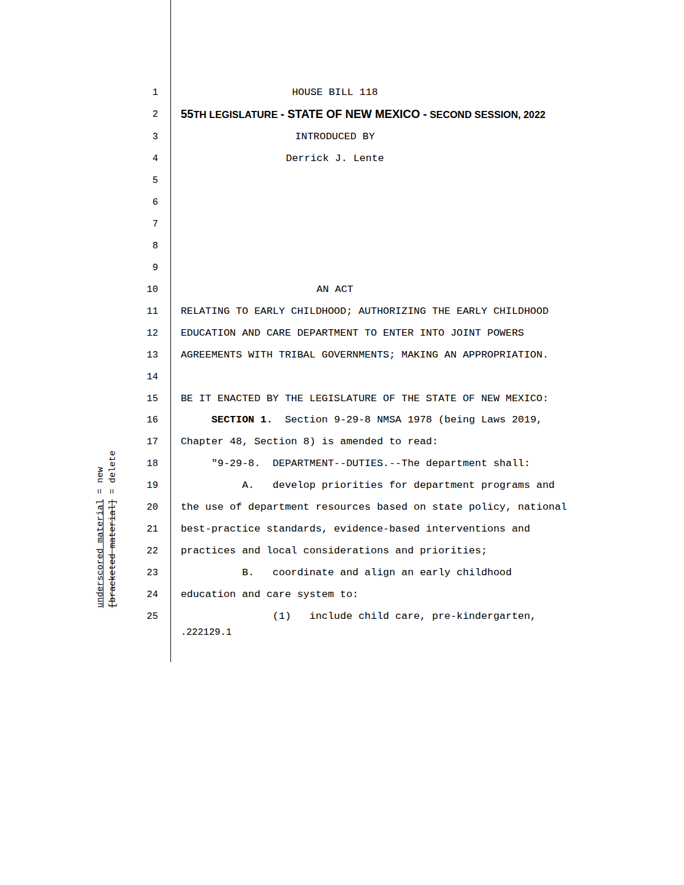underscored material = new
[bracketed material] = delete
HOUSE BILL 118
55 TH LEGISLATURE - STATE OF NEW MEXICO - SECOND SESSION, 2022
INTRODUCED BY
Derrick J. Lente
AN ACT
RELATING TO EARLY CHILDHOOD; AUTHORIZING THE EARLY CHILDHOOD
EDUCATION AND CARE DEPARTMENT TO ENTER INTO JOINT POWERS
AGREEMENTS WITH TRIBAL GOVERNMENTS; MAKING AN APPROPRIATION.
BE IT ENACTED BY THE LEGISLATURE OF THE STATE OF NEW MEXICO:
SECTION 1. Section 9-29-8 NMSA 1978 (being Laws 2019,
Chapter 48, Section 8) is amended to read:
"9-29-8. DEPARTMENT--DUTIES.--The department shall:
A. develop priorities for department programs and
the use of department resources based on state policy, national
best-practice standards, evidence-based interventions and
practices and local considerations and priorities;
B. coordinate and align an early childhood
education and care system to:
(1) include child care, pre-kindergarten,
.222129.1